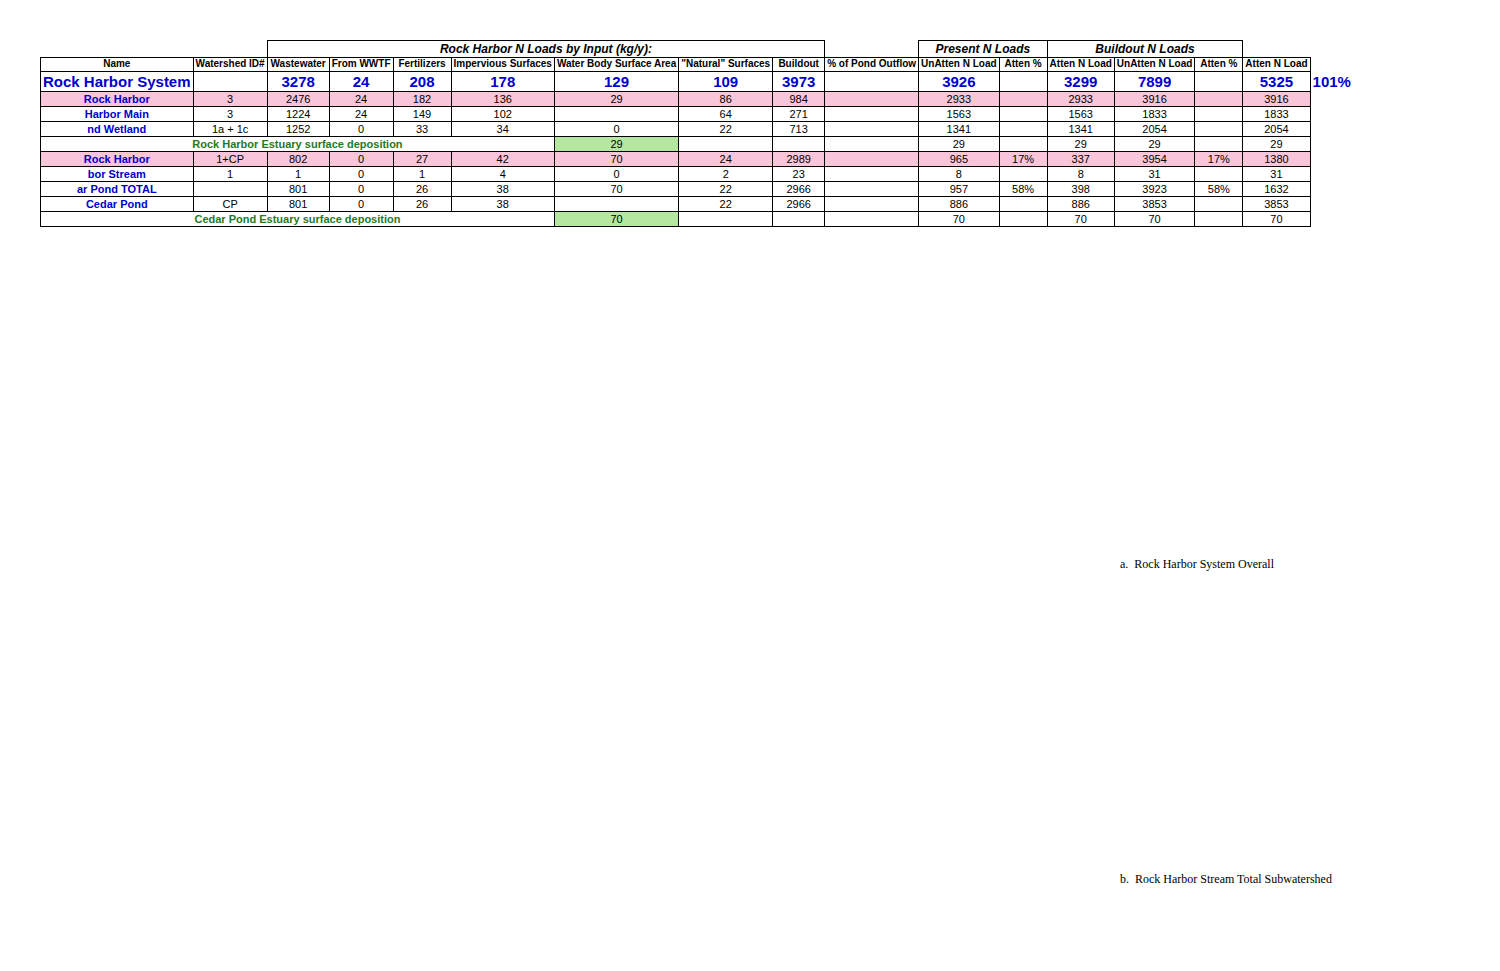| | Rock Harbor N Loads by Input (kg/y): | | Present N Loads | Buildout N Loads | |
| Name | Watershed ID# | Wastewater | From WWTF | Fertilizers | Impervious Surfaces | Water Body Surface Area | "Natural" Surfaces | Buildout | % of Pond Outflow | UnAtten N Load | Atten % | Atten N Load | UnAtten N Load | Atten % | Atten N Load | | |
| Rock Harbor System | | 3278 | 24 | 208 | 178 | 129 | 109 | 3973 | | 3926 | | 3299 | 7899 | | 5325 | 101% | |
| Rock Harbor | 3 | 2476 | 24 | 182 | 136 | 29 | 86 | 984 | | 2933 | | 2933 | 3916 | | 3916 | | |
| Harbor Main | 3 | 1224 | 24 | 149 | 102 | | 64 | 271 | | 1563 | | 1563 | 1833 | | 1833 | | |
| nd Wetland | 1a + 1c | 1252 | 0 | 33 | 34 | 0 | 22 | 713 | | 1341 | | 1341 | 2054 | | 2054 | | |
| Rock Harbor Estuary surface deposition | 29 | | | | 29 | | 29 | 29 | | 29 | | |
| Rock Harbor | 1+CP | 802 | 0 | 27 | 42 | 70 | 24 | 2989 | | 965 | 17% | 337 | 3954 | 17% | 1380 | | |
| bor Stream | 1 | 1 | 0 | 1 | 4 | 0 | 2 | 23 | | 8 | | 8 | 31 | | 31 | | |
| ar Pond TOTAL | | 801 | 0 | 26 | 38 | 70 | 22 | 2966 | | 957 | 58% | 398 | 3923 | 58% | 1632 | | |
| Cedar Pond | CP | 801 | 0 | 26 | 38 | | 22 | 2966 | | 886 | | 886 | 3853 | | 3853 | | |
| Cedar Pond Estuary surface deposition | 70 | | | | 70 | | 70 | 70 | | 70 | | |
a. Rock Harbor System Overall
b. Rock Harbor Stream Total Subwatershed